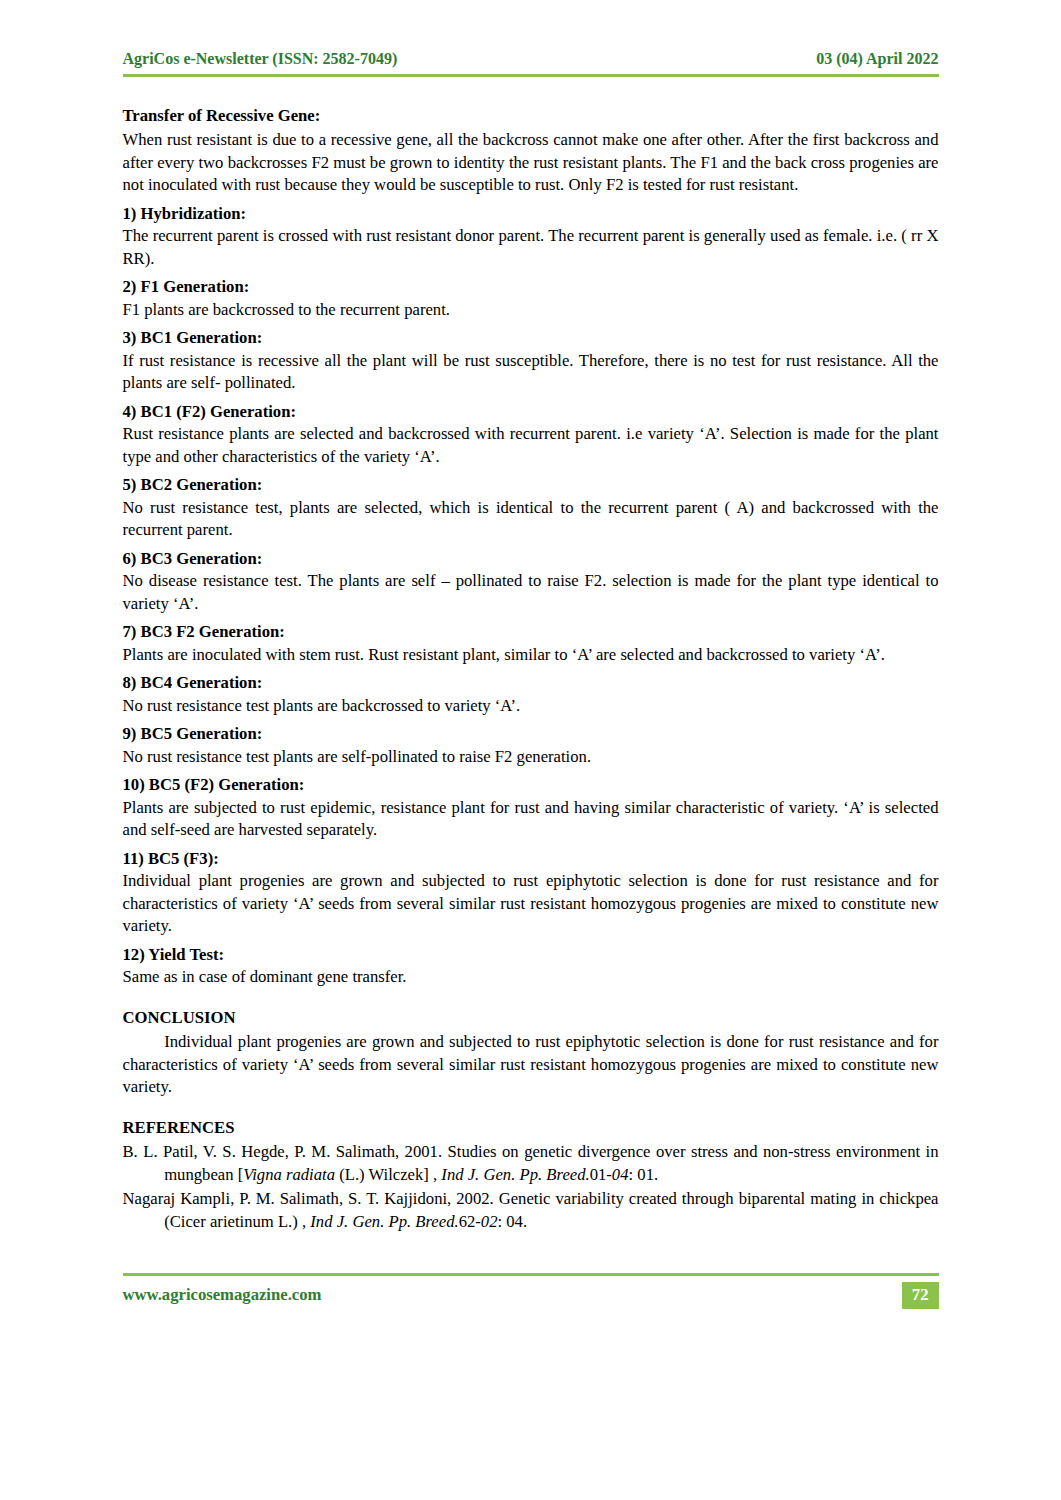AgriCos e-Newsletter (ISSN: 2582-7049) 03 (04) April 2022
Transfer of Recessive Gene:
When rust resistant is due to a recessive gene, all the backcross cannot make one after other. After the first backcross and after every two backcrosses F2 must be grown to identity the rust resistant plants. The F1 and the back cross progenies are not inoculated with rust because they would be susceptible to rust. Only F2 is tested for rust resistant.
1) Hybridization:
The recurrent parent is crossed with rust resistant donor parent. The recurrent parent is generally used as female. i.e. ( rr X RR).
2) F1 Generation:
F1 plants are backcrossed to the recurrent parent.
3) BC1 Generation:
If rust resistance is recessive all the plant will be rust susceptible. Therefore, there is no test for rust resistance. All the plants are self- pollinated.
4) BC1 (F2) Generation:
Rust resistance plants are selected and backcrossed with recurrent parent. i.e variety ‘A’. Selection is made for the plant type and other characteristics of the variety ‘A’.
5) BC2 Generation:
No rust resistance test, plants are selected, which is identical to the recurrent parent ( A) and backcrossed with the recurrent parent.
6) BC3 Generation:
No disease resistance test. The plants are self – pollinated to raise F2. selection is made for the plant type identical to variety ‘A’.
7) BC3 F2 Generation:
Plants are inoculated with stem rust. Rust resistant plant, similar to ‘A’ are selected and backcrossed to variety ‘A’.
8) BC4 Generation:
No rust resistance test plants are backcrossed to variety ‘A’.
9) BC5 Generation:
No rust resistance test plants are self-pollinated to raise F2 generation.
10) BC5 (F2) Generation:
Plants are subjected to rust epidemic, resistance plant for rust and having similar characteristic of variety. ‘A’ is selected and self-seed are harvested separately.
11) BC5 (F3):
Individual plant progenies are grown and subjected to rust epiphytotic selection is done for rust resistance and for characteristics of variety ‘A’ seeds from several similar rust resistant homozygous progenies are mixed to constitute new variety.
12) Yield Test:
Same as in case of dominant gene transfer.
CONCLUSION
Individual plant progenies are grown and subjected to rust epiphytotic selection is done for rust resistance and for characteristics of variety ‘A’ seeds from several similar rust resistant homozygous progenies are mixed to constitute new variety.
REFERENCES
B. L. Patil, V. S. Hegde, P. M. Salimath, 2001. Studies on genetic divergence over stress and non-stress environment in mungbean [Vigna radiata (L.) Wilczek] , Ind J. Gen. Pp. Breed. 01-04: 01.
Nagaraj Kampli, P. M. Salimath, S. T. Kajjidoni, 2002. Genetic variability created through biparental mating in chickpea (Cicer arietinum L.) , Ind J. Gen. Pp. Breed. 62-02: 04.
www.agricosemagazine.com 72